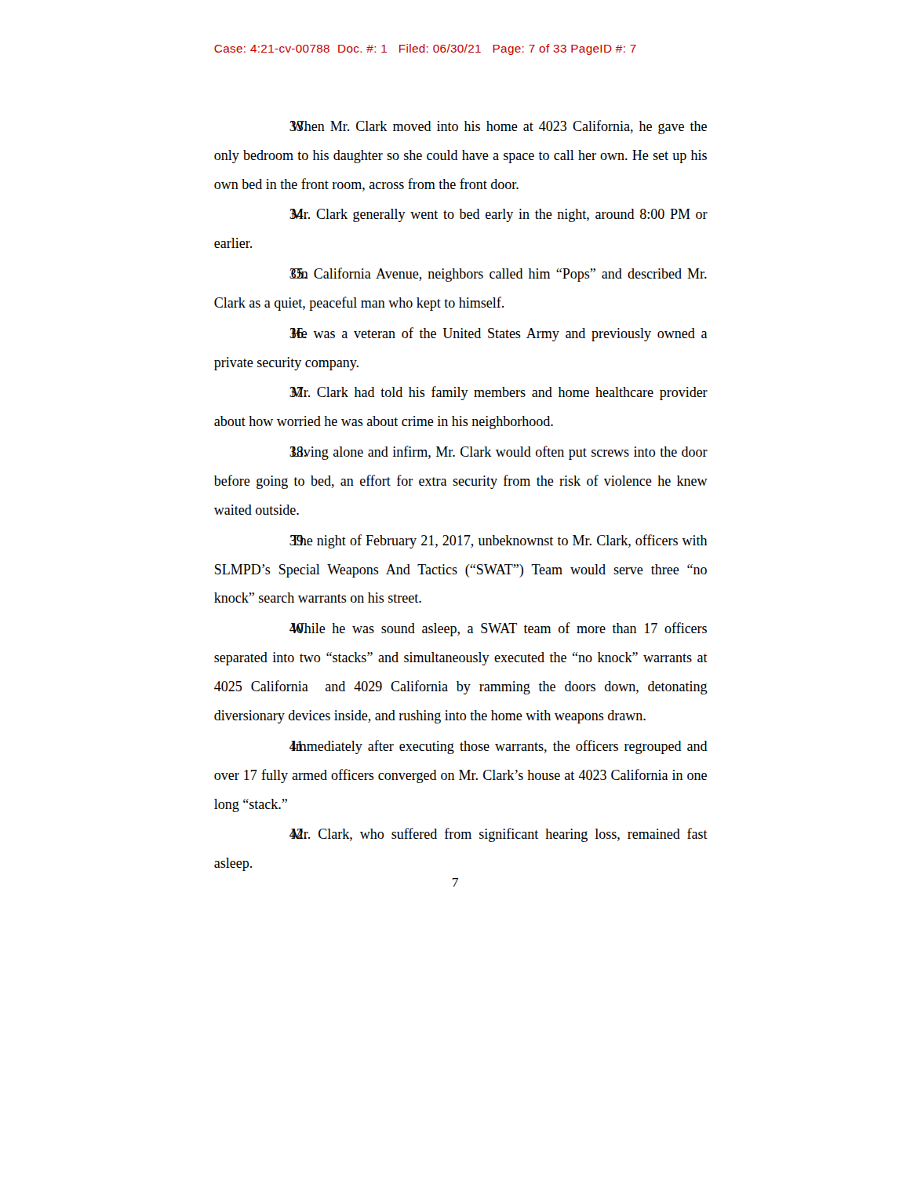Case: 4:21-cv-00788 Doc. #: 1 Filed: 06/30/21 Page: 7 of 33 PageID #: 7
33. When Mr. Clark moved into his home at 4023 California, he gave the only bedroom to his daughter so she could have a space to call her own. He set up his own bed in the front room, across from the front door.
34. Mr. Clark generally went to bed early in the night, around 8:00 PM or earlier.
35. On California Avenue, neighbors called him “Pops” and described Mr. Clark as a quiet, peaceful man who kept to himself.
36. He was a veteran of the United States Army and previously owned a private security company.
37. Mr. Clark had told his family members and home healthcare provider about how worried he was about crime in his neighborhood.
38. Living alone and infirm, Mr. Clark would often put screws into the door before going to bed, an effort for extra security from the risk of violence he knew waited outside.
39. The night of February 21, 2017, unbeknownst to Mr. Clark, officers with SLMPD’s Special Weapons And Tactics (“SWAT”) Team would serve three “no knock” search warrants on his street.
40. While he was sound asleep, a SWAT team of more than 17 officers separated into two “stacks” and simultaneously executed the “no knock” warrants at 4025 California and 4029 California by ramming the doors down, detonating diversionary devices inside, and rushing into the home with weapons drawn.
41. Immediately after executing those warrants, the officers regrouped and over 17 fully armed officers converged on Mr. Clark’s house at 4023 California in one long “stack.”
42. Mr. Clark, who suffered from significant hearing loss, remained fast asleep.
7